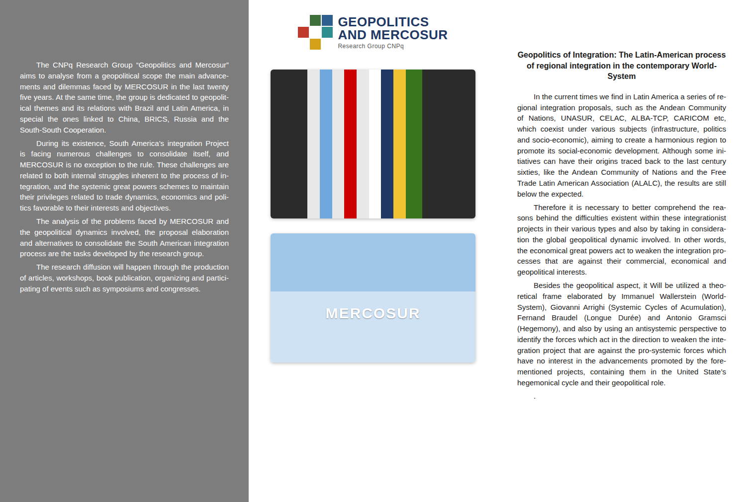The CNPq Research Group “Geopolitics and Mercosur” aims to analyse from a geopolitical scope the main advancements and dilemmas faced by MERCOSUR in the last twenty five years. At the same time, the group is dedicated to geopolitical themes and its relations with Brazil and Latin America, in special the ones linked to China, BRICS, Russia and the South-South Cooperation.
During its existence, South America’s integration Project is facing numerous challenges to consolidate itself, and MERCOSUR is no exception to the rule. These challenges are related to both internal struggles inherent to the process of integration, and the systemic great powers schemes to maintain their privileges related to trade dynamics, economics and politics favorable to their interests and objectives.
The analysis of the problems faced by MERCOSUR and the geopolitical dynamics involved, the proposal elaboration and alternatives to consolidate the South American integration process are the tasks developed by the research group.
The research diffusion will happen through the production of articles, workshops, book publication, organizing and participating of events such as symposiums and congresses.
GEOPOLITICS AND MERCOSUR Research Group CNPq
Geopolitics of Integration: The Latin-American process of regional integration in the contemporary World-System
In the current times we find in Latin America a series of regional integration proposals, such as the Andean Community of Nations, UNASUR, CELAC, ALBA-TCP, CARICOM etc, which coexist under various subjects (infrastructure, politics and socio-economic), aiming to create a harmonious region to promote its social-economic development. Although some initiatives can have their origins traced back to the last century sixties, like the Andean Community of Nations and the Free Trade Latin American Association (ALALC), the results are still below the expected.
Therefore it is necessary to better comprehend the reasons behind the difficulties existent within these integrationist projects in their various types and also by taking in consideration the global geopolitical dynamic involved. In other words, the economical great powers act to weaken the integration processes that are against their commercial, economical and geopolitical interests.
Besides the geopolitical aspect, it Will be utilized a theoretical frame elaborated by Immanuel Wallerstein (World-System), Giovanni Arrighi (Systemic Cycles of Acumulation), Fernand Braudel (Longue Durée) and Antonio Gramsci (Hegemony), and also by using an antisystemic perspective to identify the forces which act in the direction to weaken the integration project that are against the pro-systemic forces which have no interest in the advancements promoted by the forementioned projects, containing them in the United State’s hegemonical cycle and their geopolitical role.
.